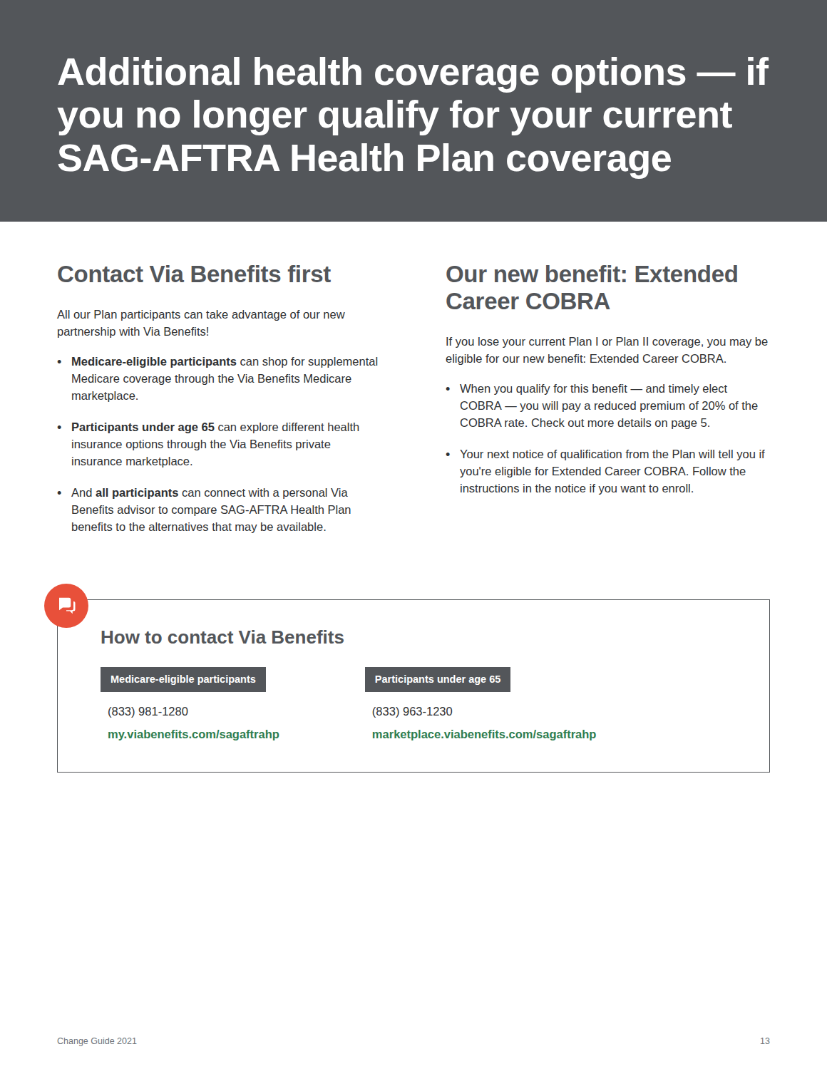Additional health coverage options — if you no longer qualify for your current SAG-AFTRA Health Plan coverage
Contact Via Benefits first
All our Plan participants can take advantage of our new partnership with Via Benefits!
Medicare-eligible participants can shop for supplemental Medicare coverage through the Via Benefits Medicare marketplace.
Participants under age 65 can explore different health insurance options through the Via Benefits private insurance marketplace.
And all participants can connect with a personal Via Benefits advisor to compare SAG-AFTRA Health Plan benefits to the alternatives that may be available.
Our new benefit: Extended Career COBRA
If you lose your current Plan I or Plan II coverage, you may be eligible for our new benefit: Extended Career COBRA.
When you qualify for this benefit — and timely elect COBRA — you will pay a reduced premium of 20% of the COBRA rate. Check out more details on page 5.
Your next notice of qualification from the Plan will tell you if you're eligible for Extended Career COBRA. Follow the instructions in the notice if you want to enroll.
How to contact Via Benefits
Medicare-eligible participants
(833) 981-1280
my.viabenefits.com/sagaftrahp
Participants under age 65
(833) 963-1230
marketplace.viabenefits.com/sagaftrahp
Change Guide 2021 13